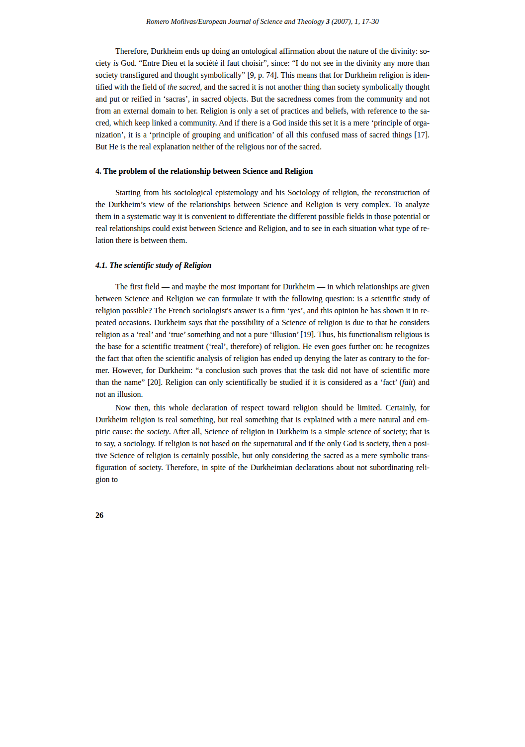Romero Moñivas/European Journal of Science and Theology 3 (2007), 1, 17-30
Therefore, Durkheim ends up doing an ontological affirmation about the nature of the divinity: society is God. “Entre Dieu et la société il faut choisir”, since: “I do not see in the divinity any more than society transfigured and thought symbolically” [9, p. 74]. This means that for Durkheim religion is identified with the field of the sacred, and the sacred it is not another thing than society symbolically thought and put or reified in ‘sacras’, in sacred objects. But the sacredness comes from the community and not from an external domain to her. Religion is only a set of practices and beliefs, with reference to the sacred, which keep linked a community. And if there is a God inside this set it is a mere ‘principle of organization’, it is a ‘principle of grouping and unification’ of all this confused mass of sacred things [17]. But He is the real explanation neither of the religious nor of the sacred.
4. The problem of the relationship between Science and Religion
Starting from his sociological epistemology and his Sociology of religion, the reconstruction of the Durkheim’s view of the relationships between Science and Religion is very complex. To analyze them in a systematic way it is convenient to differentiate the different possible fields in those potential or real relationships could exist between Science and Religion, and to see in each situation what type of relation there is between them.
4.1. The scientific study of Religion
The first field — and maybe the most important for Durkheim — in which relationships are given between Science and Religion we can formulate it with the following question: is a scientific study of religion possible? The French sociologist's answer is a firm ‘yes’, and this opinion he has shown it in repeated occasions. Durkheim says that the possibility of a Science of religion is due to that he considers religion as a ‘real’ and ‘true’ something and not a pure ‘illusion’ [19]. Thus, his functionalism religious is the base for a scientific treatment (‘real’, therefore) of religion. He even goes further on: he recognizes the fact that often the scientific analysis of religion has ended up denying the later as contrary to the former. However, for Durkheim: “a conclusion such proves that the task did not have of scientific more than the name” [20]. Religion can only scientifically be studied if it is considered as a ‘fact’ (fait) and not an illusion.
Now then, this whole declaration of respect toward religion should be limited. Certainly, for Durkheim religion is real something, but real something that is explained with a mere natural and empiric cause: the society. After all, Science of religion in Durkheim is a simple science of society; that is to say, a sociology. If religion is not based on the supernatural and if the only God is society, then a positive Science of religion is certainly possible, but only considering the sacred as a mere symbolic transfiguration of society. Therefore, in spite of the Durkheimian declarations about not subordinating religion to
26